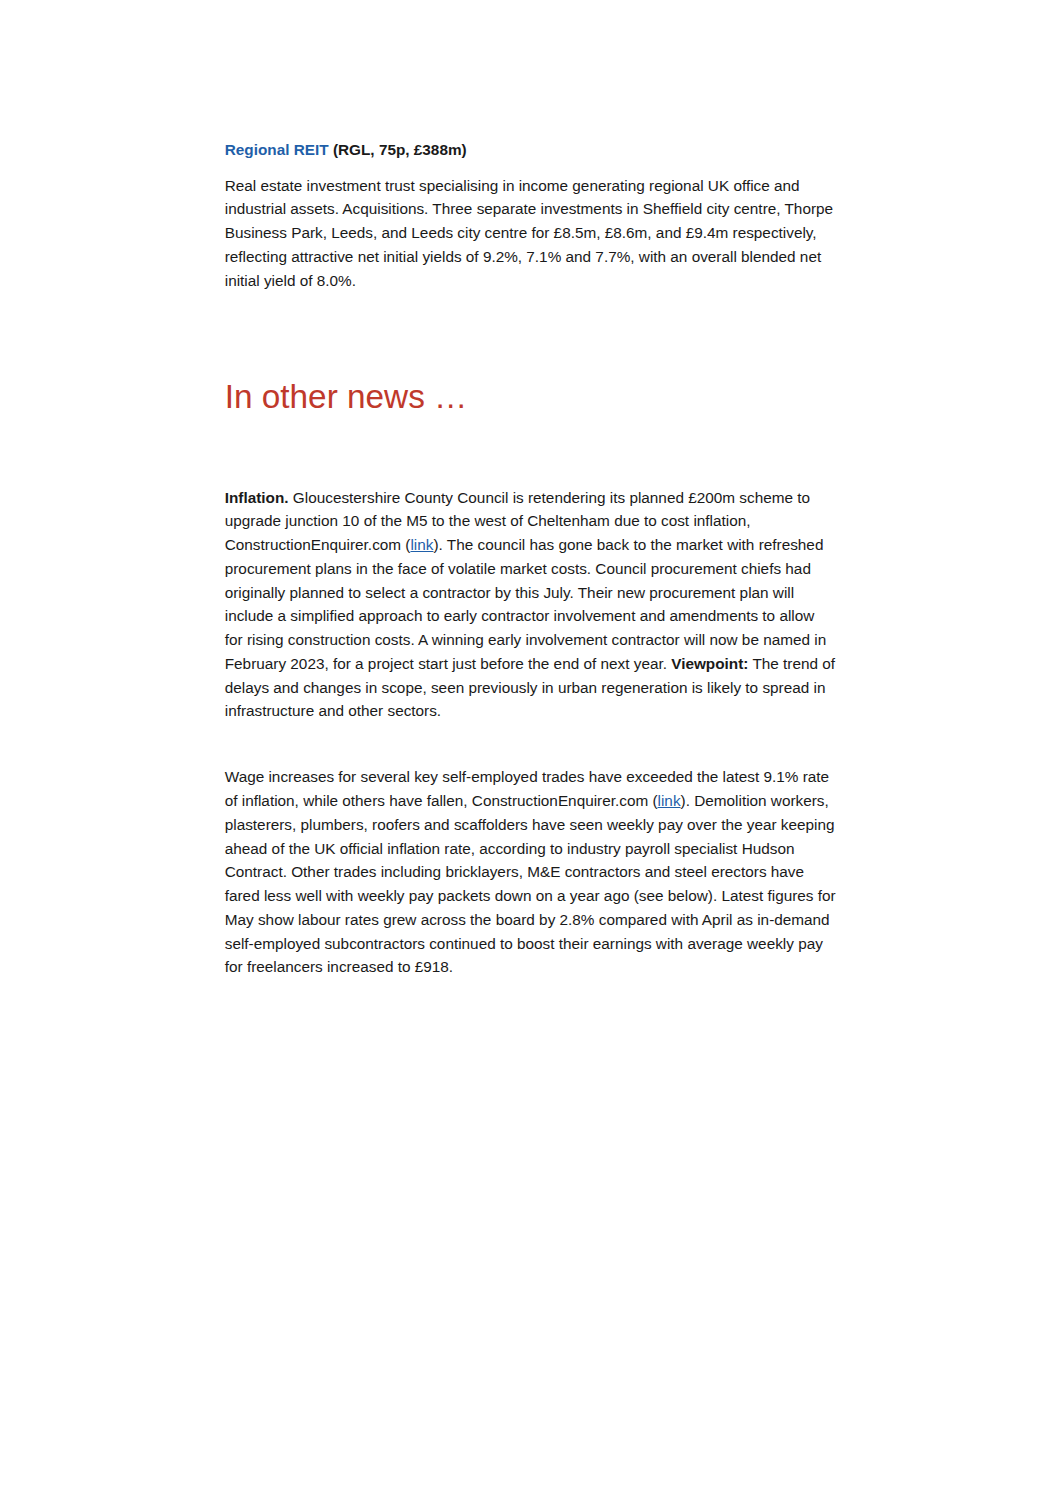Regional REIT (RGL, 75p, £388m)
Real estate investment trust specialising in income generating regional UK office and industrial assets. Acquisitions. Three separate investments in Sheffield city centre, Thorpe Business Park, Leeds, and Leeds city centre for £8.5m, £8.6m, and £9.4m respectively, reflecting attractive net initial yields of 9.2%, 7.1% and 7.7%, with an overall blended net initial yield of 8.0%.
In other news …
Inflation. Gloucestershire County Council is retendering its planned £200m scheme to upgrade junction 10 of the M5 to the west of Cheltenham due to cost inflation, ConstructionEnquirer.com (link). The council has gone back to the market with refreshed procurement plans in the face of volatile market costs. Council procurement chiefs had originally planned to select a contractor by this July. Their new procurement plan will include a simplified approach to early contractor involvement and amendments to allow for rising construction costs. A winning early involvement contractor will now be named in February 2023, for a project start just before the end of next year. Viewpoint: The trend of delays and changes in scope, seen previously in urban regeneration is likely to spread in infrastructure and other sectors.
Wage increases for several key self-employed trades have exceeded the latest 9.1% rate of inflation, while others have fallen, ConstructionEnquirer.com (link). Demolition workers, plasterers, plumbers, roofers and scaffolders have seen weekly pay over the year keeping ahead of the UK official inflation rate, according to industry payroll specialist Hudson Contract. Other trades including bricklayers, M&E contractors and steel erectors have fared less well with weekly pay packets down on a year ago (see below). Latest figures for May show labour rates grew across the board by 2.8% compared with April as in-demand self-employed subcontractors continued to boost their earnings with average weekly pay for freelancers increased to £918.